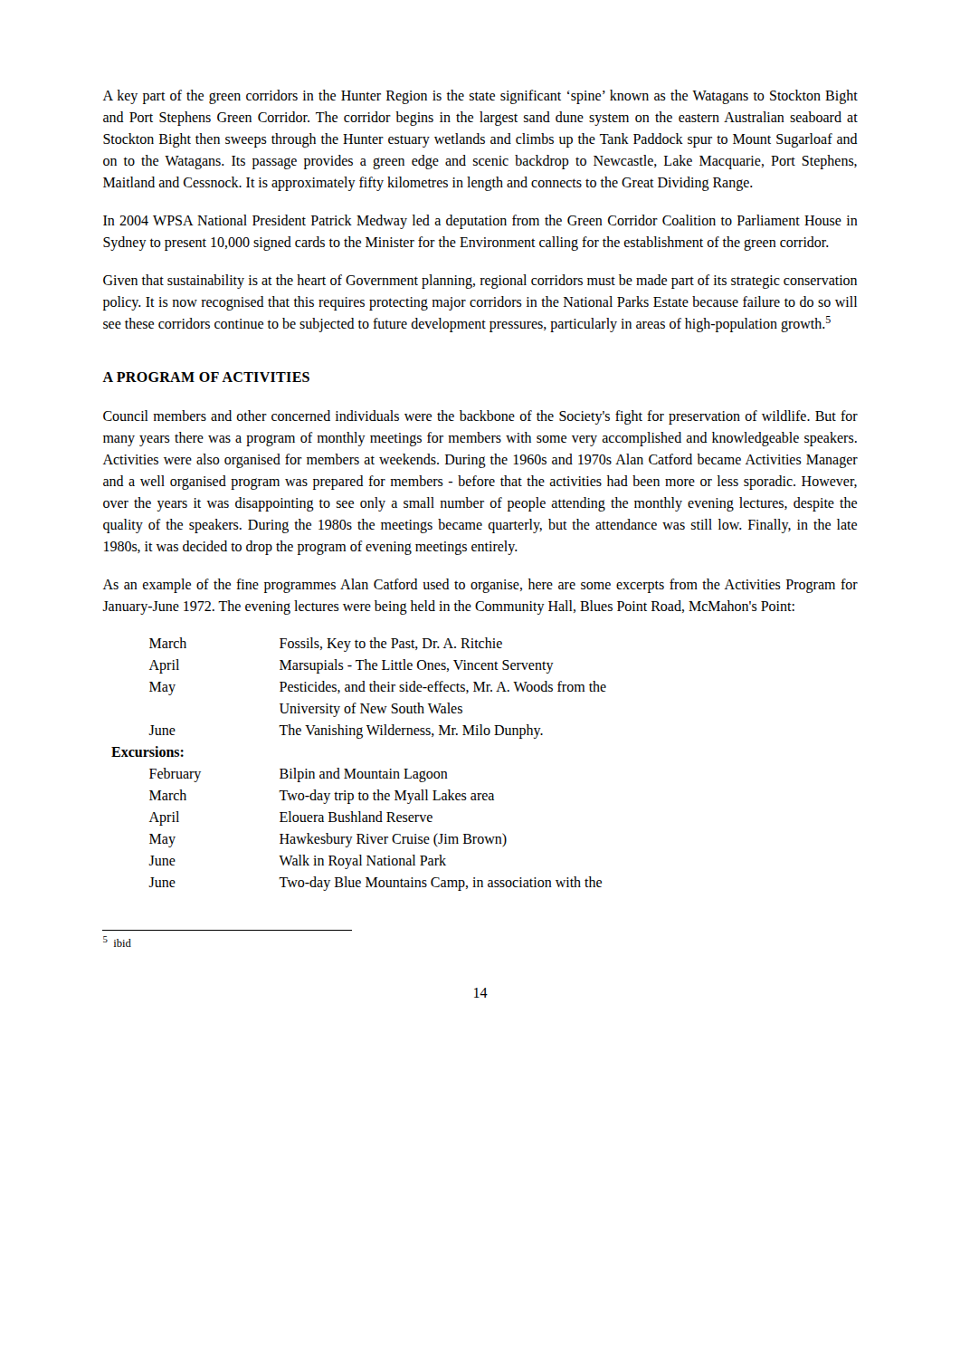A key part of the green corridors in the Hunter Region is the state significant ‘spine’ known as the Watagans to Stockton Bight and Port Stephens Green Corridor. The corridor begins in the largest sand dune system on the eastern Australian seaboard at Stockton Bight then sweeps through the Hunter estuary wetlands and climbs up the Tank Paddock spur to Mount Sugarloaf and on to the Watagans. Its passage provides a green edge and scenic backdrop to Newcastle, Lake Macquarie, Port Stephens, Maitland and Cessnock. It is approximately fifty kilometres in length and connects to the Great Dividing Range.
In 2004 WPSA National President Patrick Medway led a deputation from the Green Corridor Coalition to Parliament House in Sydney to present 10,000 signed cards to the Minister for the Environment calling for the establishment of the green corridor.
Given that sustainability is at the heart of Government planning, regional corridors must be made part of its strategic conservation policy. It is now recognised that this requires protecting major corridors in the National Parks Estate because failure to do so will see these corridors continue to be subjected to future development pressures, particularly in areas of high-population growth.5
A PROGRAM OF ACTIVITIES
Council members and other concerned individuals were the backbone of the Society's fight for preservation of wildlife. But for many years there was a program of monthly meetings for members with some very accomplished and knowledgeable speakers. Activities were also organised for members at weekends. During the 1960s and 1970s Alan Catford became Activities Manager and a well organised program was prepared for members - before that the activities had been more or less sporadic. However, over the years it was disappointing to see only a small number of people attending the monthly evening lectures, despite the quality of the speakers. During the 1980s the meetings became quarterly, but the attendance was still low. Finally, in the late 1980s, it was decided to drop the program of evening meetings entirely.
As an example of the fine programmes Alan Catford used to organise, here are some excerpts from the Activities Program for January-June 1972. The evening lectures were being held in the Community Hall, Blues Point Road, McMahon's Point:
| March | Fossils, Key to the Past, Dr. A. Ritchie |
| April | Marsupials - The Little Ones, Vincent Serventy |
| May | Pesticides, and their side-effects, Mr. A. Woods from the University of New South Wales |
| June | The Vanishing Wilderness, Mr. Milo Dunphy. |
Excursions:
| February | Bilpin and Mountain Lagoon |
| March | Two-day trip to the Myall Lakes area |
| April | Elouera Bushland Reserve |
| May | Hawkesbury River Cruise (Jim Brown) |
| June | Walk in Royal National Park |
| June | Two-day Blue Mountains Camp, in association with the |
5ibid
14